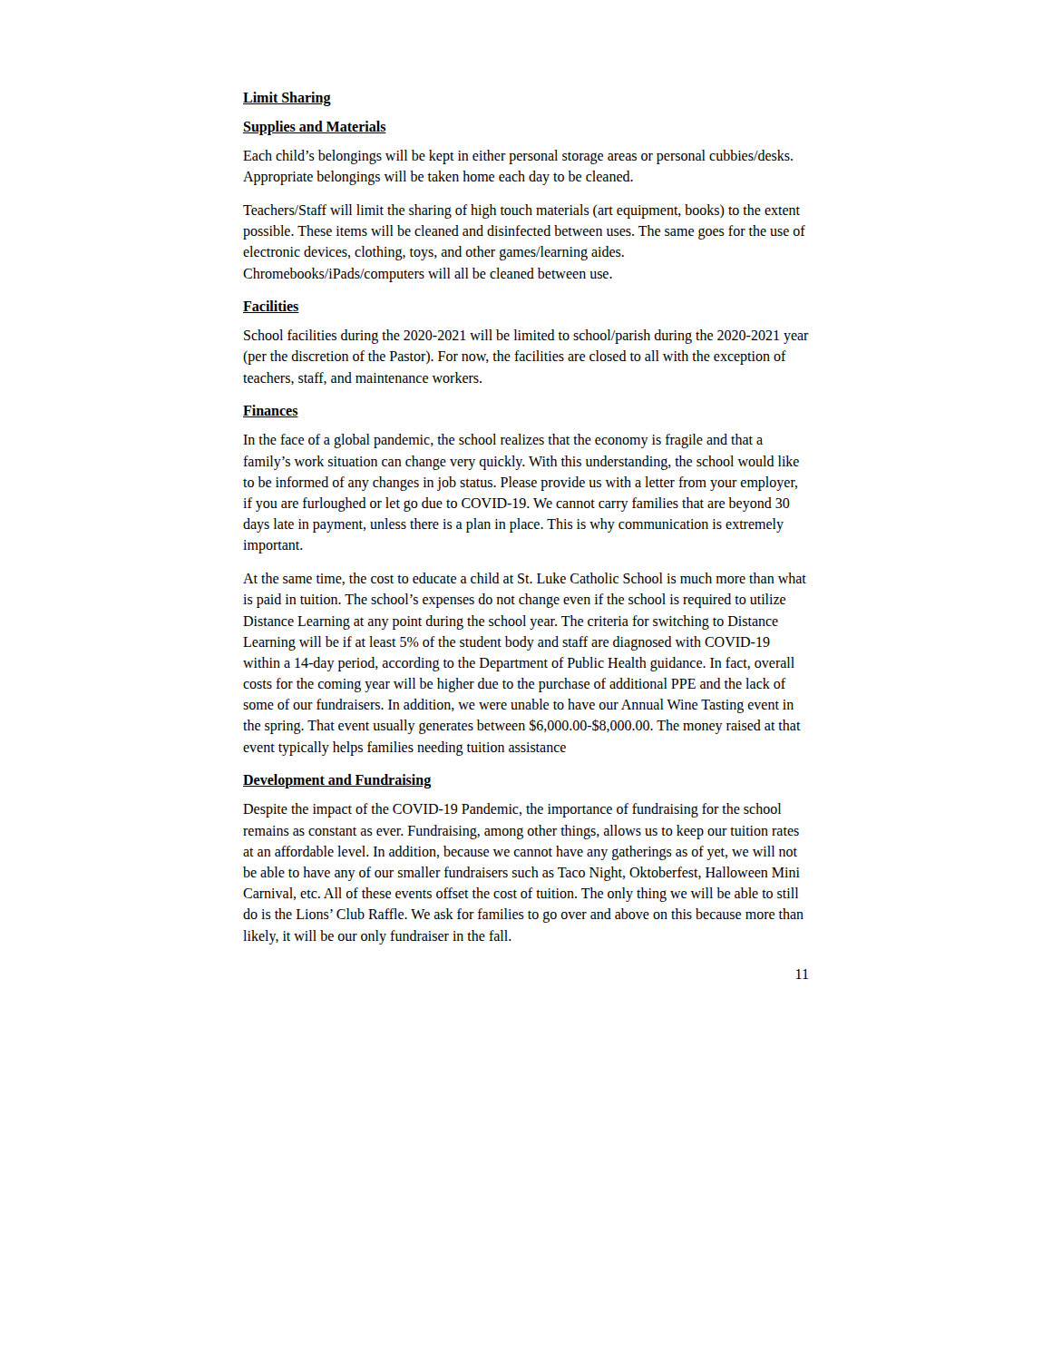Limit Sharing
Supplies and Materials
Each child’s belongings will be kept in either personal storage areas or personal cubbies/desks. Appropriate belongings will be taken home each day to be cleaned.
Teachers/Staff will limit the sharing of high touch materials (art equipment, books) to the extent possible. These items will be cleaned and disinfected between uses. The same goes for the use of electronic devices, clothing, toys, and other games/learning aides. Chromebooks/iPads/computers will all be cleaned between use.
Facilities
School facilities during the 2020-2021 will be limited to school/parish during the 2020-2021 year (per the discretion of the Pastor). For now, the facilities are closed to all with the exception of teachers, staff, and maintenance workers.
Finances
In the face of a global pandemic, the school realizes that the economy is fragile and that a family’s work situation can change very quickly. With this understanding, the school would like to be informed of any changes in job status. Please provide us with a letter from your employer, if you are furloughed or let go due to COVID-19. We cannot carry families that are beyond 30 days late in payment, unless there is a plan in place. This is why communication is extremely important.
At the same time, the cost to educate a child at St. Luke Catholic School is much more than what is paid in tuition. The school’s expenses do not change even if the school is required to utilize Distance Learning at any point during the school year. The criteria for switching to Distance Learning will be if at least 5% of the student body and staff are diagnosed with COVID-19 within a 14-day period, according to the Department of Public Health guidance. In fact, overall costs for the coming year will be higher due to the purchase of additional PPE and the lack of some of our fundraisers. In addition, we were unable to have our Annual Wine Tasting event in the spring. That event usually generates between $6,000.00-$8,000.00. The money raised at that event typically helps families needing tuition assistance
Development and Fundraising
Despite the impact of the COVID-19 Pandemic, the importance of fundraising for the school remains as constant as ever. Fundraising, among other things, allows us to keep our tuition rates at an affordable level. In addition, because we cannot have any gatherings as of yet, we will not be able to have any of our smaller fundraisers such as Taco Night, Oktoberfest, Halloween Mini Carnival, etc. All of these events offset the cost of tuition. The only thing we will be able to still do is the Lions’ Club Raffle. We ask for families to go over and above on this because more than likely, it will be our only fundraiser in the fall.
11